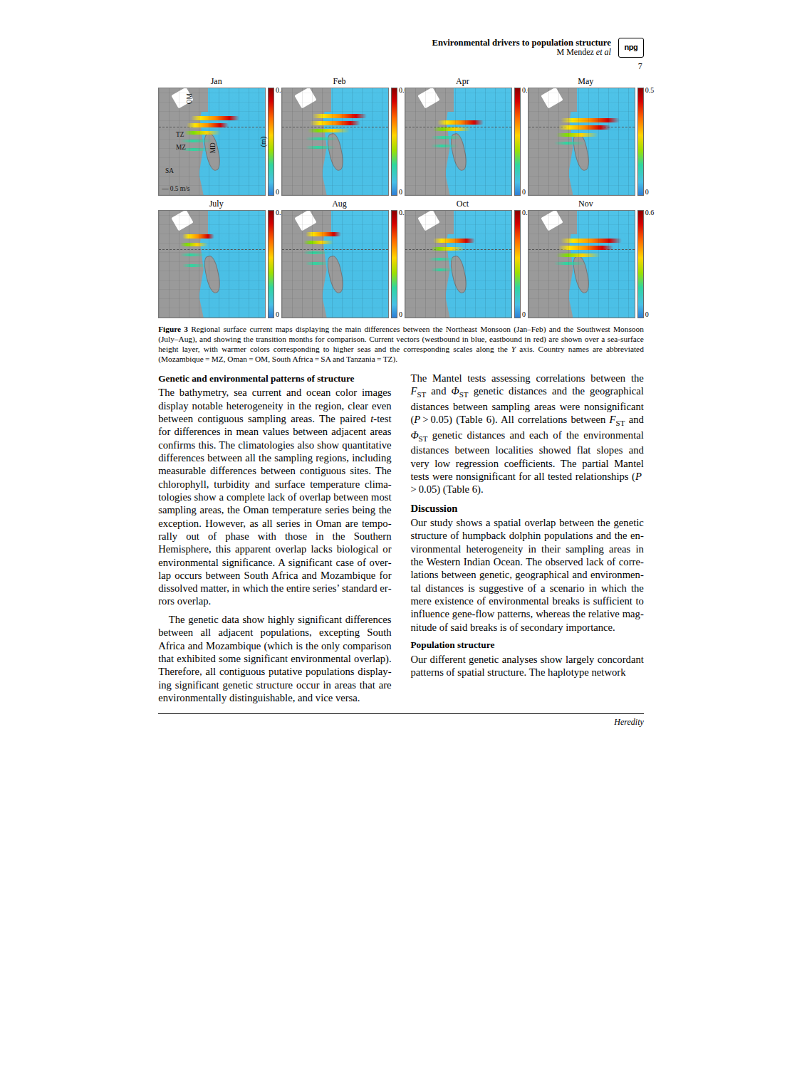Environmental drivers to population structure
M Mendez et al
npg
7
Jan
OM
TZ
MZ
MD
SA
— 0.5 m/s
Equator
0.4
0
(m)
Feb
0.6
0
Apr
0.6
0
May
0.5
0
July
0.6
0
Aug
0.5
0
Oct
0.5
0
Nov
0.6
0
Figure 3 Regional surface current maps displaying the main differences between the Northeast Monsoon (Jan–Feb) and the Southwest Monsoon (July–Aug), and showing the transition months for comparison. Current vectors (westbound in blue, eastbound in red) are shown over a sea-surface height layer, with warmer colors corresponding to higher seas and the corresponding scales along the Y axis. Country names are abbreviated (Mozambique = MZ, Oman = OM, South Africa = SA and Tanzania = TZ).
Genetic and environmental patterns of structure
The bathymetry, sea current and ocean color images display notable heterogeneity in the region, clear even between contiguous sampling areas. The paired t-test for differences in mean values between adjacent areas confirms this. The climatologies also show quantitative differences between all the sampling regions, including measurable differences between contiguous sites. The chlorophyll, turbidity and surface temperature climatologies show a complete lack of overlap between most sampling areas, the Oman temperature series being the exception. However, as all series in Oman are temporally out of phase with those in the Southern Hemisphere, this apparent overlap lacks biological or environmental significance. A significant case of overlap occurs between South Africa and Mozambique for dissolved matter, in which the entire series’ standard errors overlap.
The genetic data show highly significant differences between all adjacent populations, excepting South Africa and Mozambique (which is the only comparison that exhibited some significant environmental overlap). Therefore, all contiguous putative populations displaying significant genetic structure occur in areas that are environmentally distinguishable, and vice versa.
The Mantel tests assessing correlations between the FST and ΦST genetic distances and the geographical distances between sampling areas were nonsignificant (P > 0.05) (Table 6). All correlations between FST and ΦST genetic distances and each of the environmental distances between localities showed flat slopes and very low regression coefficients. The partial Mantel tests were nonsignificant for all tested relationships (P > 0.05) (Table 6).
Discussion
Our study shows a spatial overlap between the genetic structure of humpback dolphin populations and the environmental heterogeneity in their sampling areas in the Western Indian Ocean. The observed lack of correlations between genetic, geographical and environmental distances is suggestive of a scenario in which the mere existence of environmental breaks is sufficient to influence gene-flow patterns, whereas the relative magnitude of said breaks is of secondary importance.
Population structure
Our different genetic analyses show largely concordant patterns of spatial structure. The haplotype network
Heredity